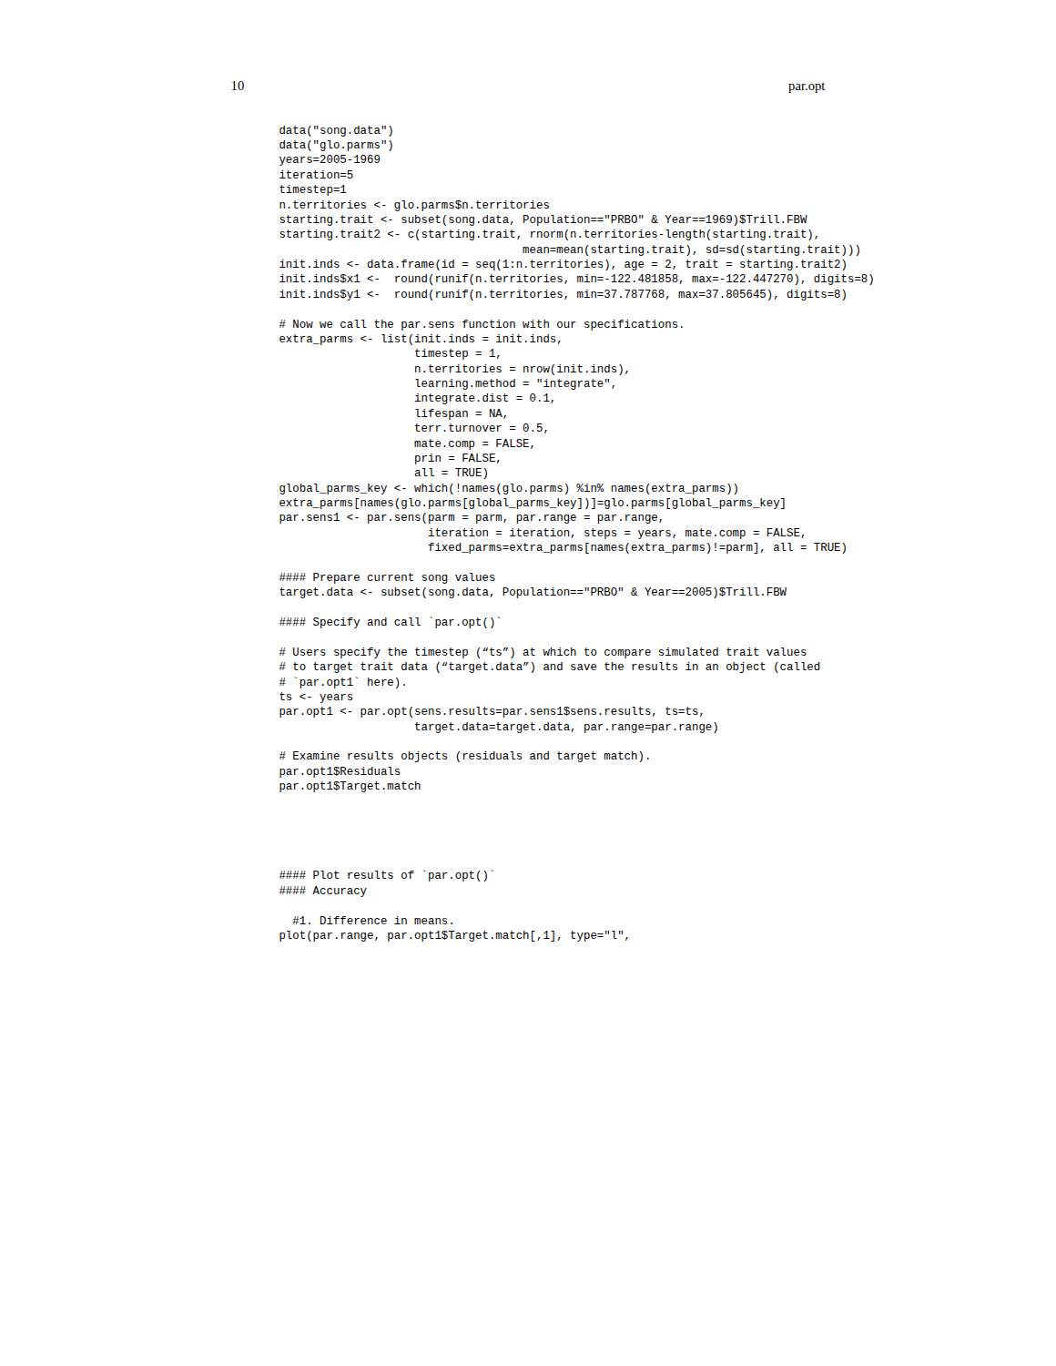10 par.opt
data("song.data")
data("glo.parms")
years=2005-1969
iteration=5
timestep=1
n.territories <- glo.parms$n.territories
starting.trait <- subset(song.data, Population=="PRBO" & Year==1969)$Trill.FBW
starting.trait2 <- c(starting.trait, rnorm(n.territories-length(starting.trait),
                                    mean=mean(starting.trait), sd=sd(starting.trait)))
init.inds <- data.frame(id = seq(1:n.territories), age = 2, trait = starting.trait2)
init.inds$x1 <-  round(runif(n.territories, min=-122.481858, max=-122.447270), digits=8)
init.inds$y1 <-  round(runif(n.territories, min=37.787768, max=37.805645), digits=8)

# Now we call the par.sens function with our specifications.
extra_parms <- list(init.inds = init.inds,
                    timestep = 1,
                    n.territories = nrow(init.inds),
                    learning.method = "integrate",
                    integrate.dist = 0.1,
                    lifespan = NA,
                    terr.turnover = 0.5,
                    mate.comp = FALSE,
                    prin = FALSE,
                    all = TRUE)
global_parms_key <- which(!names(glo.parms) %in% names(extra_parms))
extra_parms[names(glo.parms[global_parms_key])]=glo.parms[global_parms_key]
par.sens1 <- par.sens(parm = parm, par.range = par.range,
                      iteration = iteration, steps = years, mate.comp = FALSE,
                      fixed_parms=extra_parms[names(extra_parms)!=parm], all = TRUE)

#### Prepare current song values
target.data <- subset(song.data, Population=="PRBO" & Year==2005)$Trill.FBW

#### Specify and call `par.opt()`

# Users specify the timestep (“ts”) at which to compare simulated trait values
# to target trait data (“target.data”) and save the results in an object (called
# `par.opt1` here).
ts <- years
par.opt1 <- par.opt(sens.results=par.sens1$sens.results, ts=ts,
                    target.data=target.data, par.range=par.range)

# Examine results objects (residuals and target match).
par.opt1$Residuals
par.opt1$Target.match



#### Plot results of `par.opt()`
#### Accuracy

  #1. Difference in means.
plot(par.range, par.opt1$Target.match[,1], type="l",